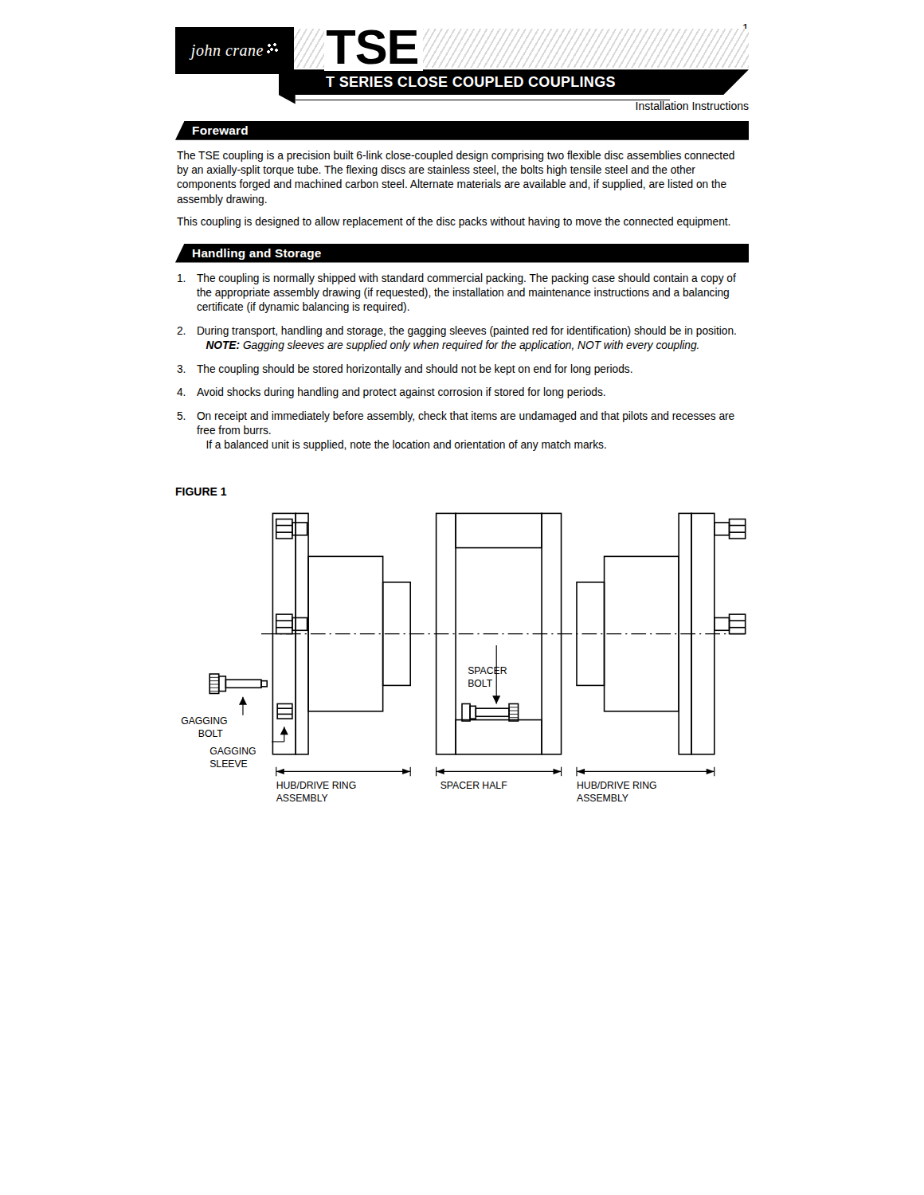1
john crane
TSE
T SERIES CLOSE COUPLED COUPLINGS
Installation Instructions
Foreward
The TSE coupling is a precision built 6-link close-coupled design comprising two flexible disc assemblies connected by an axially-split torque tube. The flexing discs are stainless steel, the bolts high tensile steel and the other components forged and machined carbon steel. Alternate materials are available and, if supplied, are listed on the assembly drawing.
This coupling is designed to allow replacement of the disc packs without having to move the connected equipment.
Handling and Storage
1. The coupling is normally shipped with standard commercial packing. The packing case should contain a copy of the appropriate assembly drawing (if requested), the installation and maintenance instructions and a balancing certificate (if dynamic balancing is required).
2. During transport, handling and storage, the gagging sleeves (painted red for identification) should be in position. NOTE: Gagging sleeves are supplied only when required for the application, NOT with every coupling.
3. The coupling should be stored horizontally and should not be kept on end for long periods.
4. Avoid shocks during handling and protect against corrosion if stored for long periods.
5. On receipt and immediately before assembly, check that items are undamaged and that pilots and recesses are free from burrs. If a balanced unit is supplied, note the location and orientation of any match marks.
FIGURE 1
SPACER BOLT GAGGING BOLT GAGGING SLEEVE HUB/DRIVE RING ASSEMBLY SPACER HALF HUB/DRIVE RING ASSEMBLY